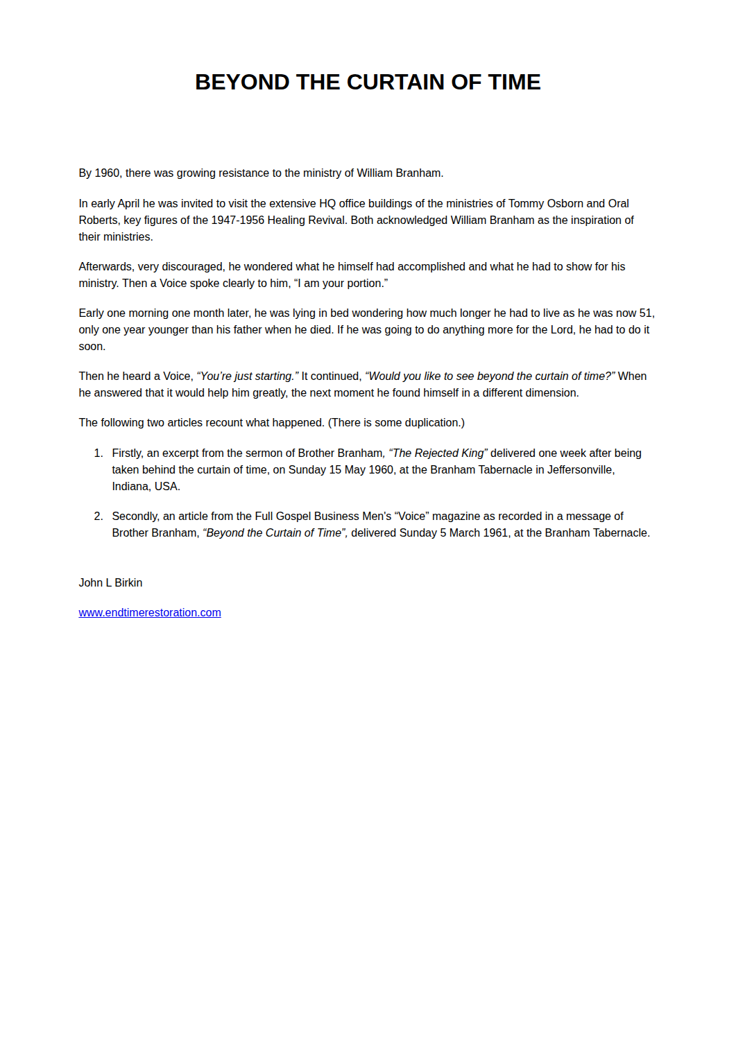BEYOND THE CURTAIN OF TIME
By 1960, there was growing resistance to the ministry of William Branham.
In early April he was invited to visit the extensive HQ office buildings of the ministries of Tommy Osborn and Oral Roberts, key figures of the 1947-1956 Healing Revival. Both acknowledged William Branham as the inspiration of their ministries.
Afterwards, very discouraged, he wondered what he himself had accomplished and what he had to show for his ministry. Then a Voice spoke clearly to him, “I am your portion.”
Early one morning one month later, he was lying in bed wondering how much longer he had to live as he was now 51, only one year younger than his father when he died. If he was going to do anything more for the Lord, he had to do it soon.
Then he heard a Voice, “You’re just starting.” It continued, “Would you like to see beyond the curtain of time?” When he answered that it would help him greatly, the next moment he found himself in a different dimension.
The following two articles recount what happened. (There is some duplication.)
Firstly, an excerpt from the sermon of Brother Branham, “The Rejected King” delivered one week after being taken behind the curtain of time, on Sunday 15 May 1960, at the Branham Tabernacle in Jeffersonville, Indiana, USA.
Secondly, an article from the Full Gospel Business Men's “Voice” magazine as recorded in a message of Brother Branham, “Beyond the Curtain of Time”, delivered Sunday 5 March 1961, at the Branham Tabernacle.
John L Birkin
www.endtimerestoration.com